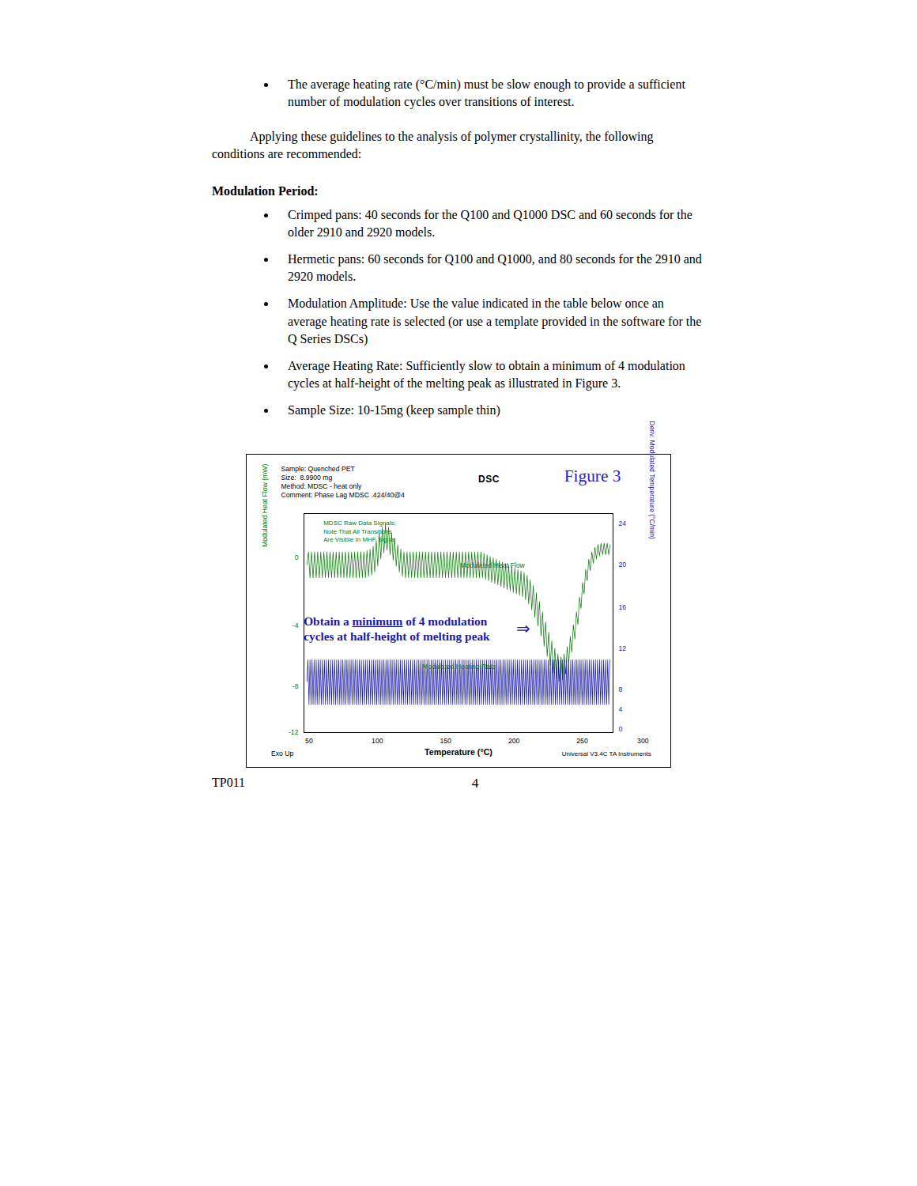The average heating rate (°C/min) must be slow enough to provide a sufficient number of modulation cycles over transitions of interest.
Applying these guidelines to the analysis of polymer crystallinity, the following conditions are recommended:
Modulation Period:
Crimped pans: 40 seconds for the Q100 and Q1000 DSC and 60 seconds for the older 2910 and 2920 models.
Hermetic pans: 60 seconds for Q100 and Q1000, and 80 seconds for the 2910 and 2920 models.
Modulation Amplitude: Use the value indicated in the table below once an average heating rate is selected (or use a template provided in the software for the Q Series DSCs)
Average Heating Rate: Sufficiently slow to obtain a minimum of 4 modulation cycles at half-height of the melting peak as illustrated in Figure 3.
Sample Size: 10-15mg (keep sample thin)
Sample: Quenched PET
Size: 8.9900 mg
Method: MDSC - heat only
Comment: Phase Lag MDSC .424/40@4
DSC
Figure 3
Modulated Heat Flow (mW)
Deriv. Modulated Temperature (°C/min)
0
-4
-8
-12
24
20
16
12
8
4
0
MDSC Raw Data Signals;
Note That All Transitions
Are Visible In MHF Signal
Modulated Heat Flow
Modulated Heating Rate
Obtain a minimum of 4 modulation
cycles at half-height of melting peak
⇒
50
100
150
200
250
300
Temperature (°C)
Exo Up
Universal V3.4C TA Instruments
TP011
4